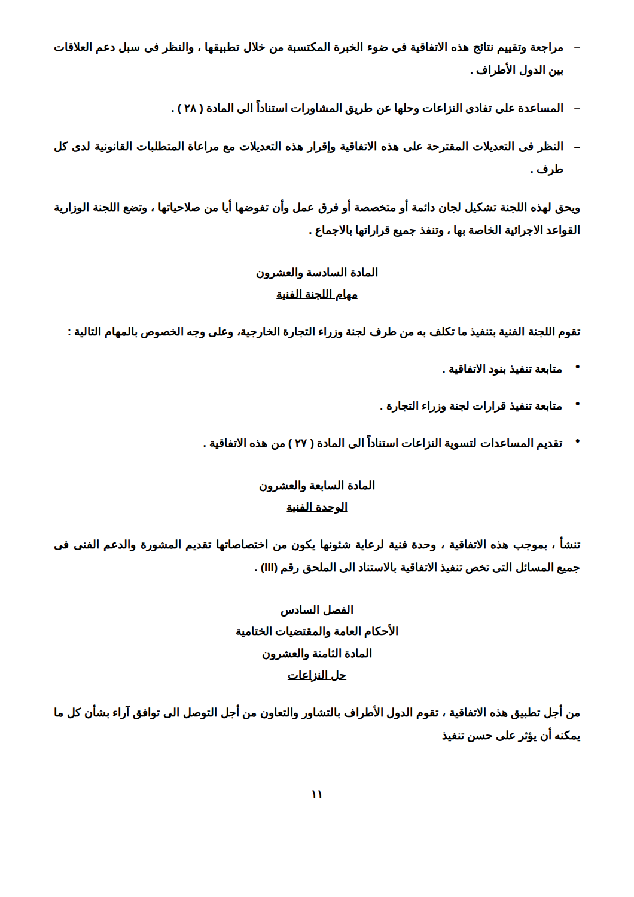مراجعة وتقييم نتائج هذه الاتفاقية فى ضوء الخبرة المكتسبة من خلال تطبيقها ، والنظر فى سبل دعم العلاقات بين الدول الأطراف .
المساعدة على تفادى النزاعات وحلها عن طريق المشاورات استناداً الى المادة ( ٢٨ ) .
النظر فى التعديلات المقترحة على هذه الاتفاقية وإقرار هذه التعديلات مع مراعاة المتطلبات القانونية لدى كل طرف .
ويحق لهذه اللجنة تشكيل لجان دائمة أو متخصصة أو فرق عمل وأن تفوضها أيا من صلاحياتها ، وتضع اللجنة الوزارية القواعد الاجرائية الخاصة بها ، وتنفذ جميع قراراتها بالاجماع .
المادة السادسة والعشرون مهام اللجنة الفنية
تقوم اللجنة الفنية بتنفيذ ما تكلف به من طرف لجنة وزراء التجارة الخارجية، وعلى وجه الخصوص بالمهام التالية :
متابعة تنفيذ بنود الاتفاقية .
متابعة تنفيذ قرارات لجنة وزراء التجارة .
تقديم المساعدات لتسوية النزاعات استناداً الى المادة ( ٢٧ ) من هذه الاتفاقية .
المادة السابعة والعشرون الوحدة الفنية
تنشأ ، بموجب هذه الاتفاقية ، وحدة فنية لرعاية شئونها يكون من اختصاصاتها تقديم المشورة والدعم الفنى فى جميع المسائل التى تخص تنفيذ الاتفاقية بالاستناد الى الملحق رقم (III) .
الفصل السادس الأحكام العامة والمقتضيات الختامية المادة الثامنة والعشرون حل النزاعات
من أجل تطبيق هذه الاتفاقية ، تقوم الدول الأطراف بالتشاور والتعاون من أجل التوصل الى توافق آراء بشأن كل ما يمكنه أن يؤثر على حسن تنفيذ
١١